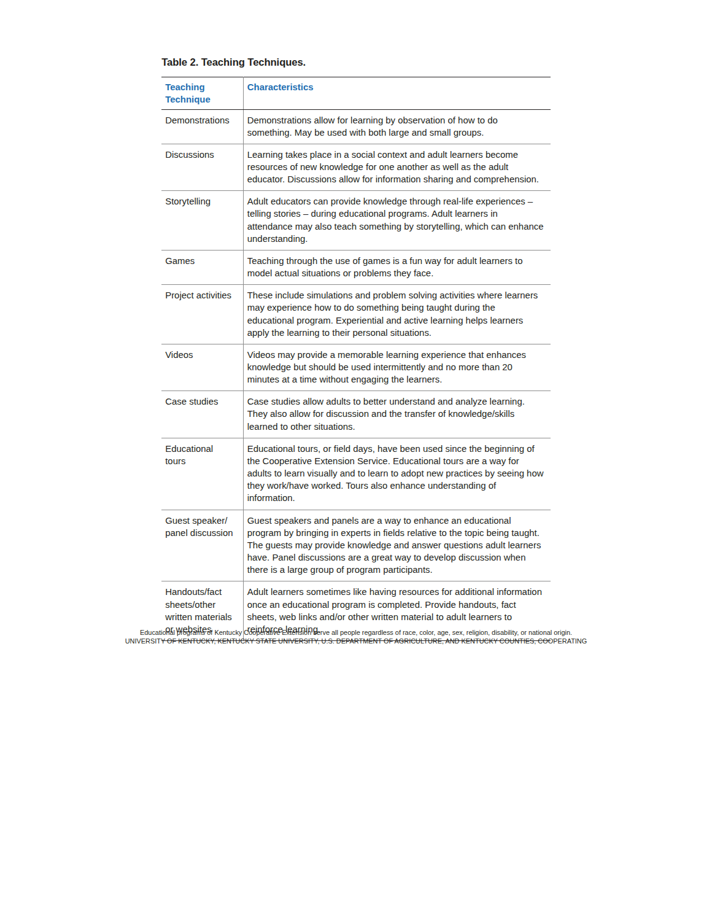Table 2. Teaching Techniques.
| Teaching Technique | Characteristics |
| --- | --- |
| Demonstrations | Demonstrations allow for learning by observation of how to do something. May be used with both large and small groups. |
| Discussions | Learning takes place in a social context and adult learners become resources of new knowledge for one another as well as the adult educator. Discussions allow for information sharing and comprehension. |
| Storytelling | Adult educators can provide knowledge through real-life experiences – telling stories – during educational programs. Adult learners in attendance may also teach something by storytelling, which can enhance understanding. |
| Games | Teaching through the use of games is a fun way for adult learners to model actual situations or problems they face. |
| Project activities | These include simulations and problem solving activities where learners may experience how to do something being taught during the educational program. Experiential and active learning helps learners apply the learning to their personal situations. |
| Videos | Videos may provide a memorable learning experience that enhances knowledge but should be used intermittently and no more than 20 minutes at a time without engaging the learners. |
| Case studies | Case studies allow adults to better understand and analyze learning. They also allow for discussion and the transfer of knowledge/skills learned to other situations. |
| Educational tours | Educational tours, or field days, have been used since the beginning of the Cooperative Extension Service. Educational tours are a way for adults to learn visually and to learn to adopt new practices by seeing how they work/have worked. Tours also enhance understanding of information. |
| Guest speaker/ panel discussion | Guest speakers and panels are a way to enhance an educational program by bringing in experts in fields relative to the topic being taught. The guests may provide knowledge and answer questions adult learners have. Panel discussions are a great way to develop discussion when there is a large group of program participants. |
| Handouts/fact sheets/other written materials or websites | Adult learners sometimes like having resources for additional information once an educational program is completed. Provide handouts, fact sheets, web links and/or other written material to adult learners to reinforce learning. |
Educational programs of Kentucky Cooperative Extension serve all people regardless of race, color, age, sex, religion, disability, or national origin.
University of Kentucky, Kentucky State University, U.S. Department of Agriculture, and Kentucky Counties, Cooperating